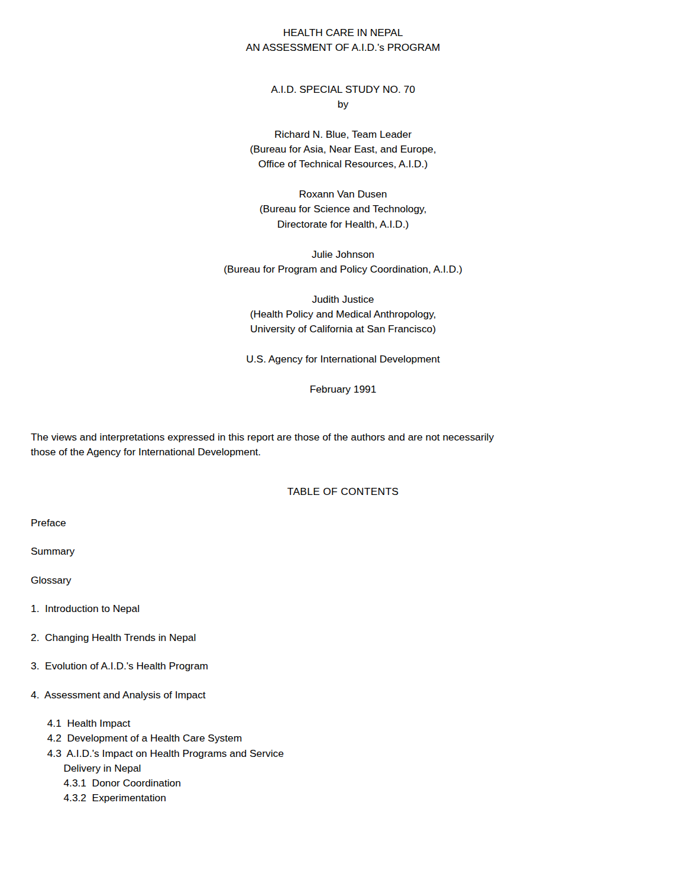HEALTH CARE IN NEPAL
AN ASSESSMENT OF A.I.D.'s PROGRAM
A.I.D. SPECIAL STUDY NO. 70
by
Richard N. Blue, Team Leader
(Bureau for Asia, Near East, and Europe,
Office of Technical Resources, A.I.D.)
Roxann Van Dusen
(Bureau for Science and Technology,
Directorate for Health, A.I.D.)
Julie Johnson
(Bureau for Program and Policy Coordination, A.I.D.)
Judith Justice
(Health Policy and Medical Anthropology,
University of California at San Francisco)
U.S. Agency for International Development
February 1991
The views and interpretations expressed in this report are those of the authors and are not necessarily those of the Agency for International Development.
TABLE OF CONTENTS
Preface
Summary
Glossary
1. Introduction to Nepal
2. Changing Health Trends in Nepal
3. Evolution of A.I.D.'s Health Program
4. Assessment and Analysis of Impact
4.1 Health Impact
4.2 Development of a Health Care System
4.3 A.I.D.'s Impact on Health Programs and Service
Delivery in Nepal
4.3.1 Donor Coordination
4.3.2 Experimentation